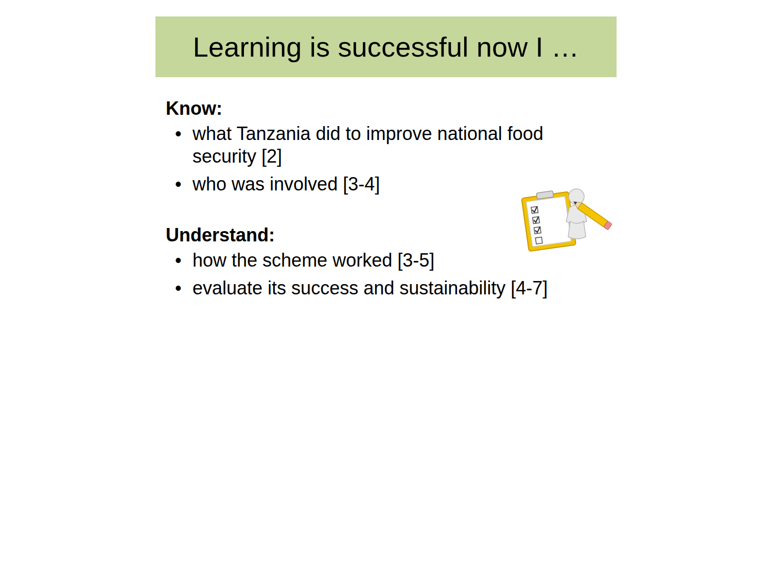Learning is successful now I …
Know:
what Tanzania did to improve national food security [2]
who was involved [3-4]
Understand:
how the scheme worked [3-5]
evaluate its success and sustainability [4-7]